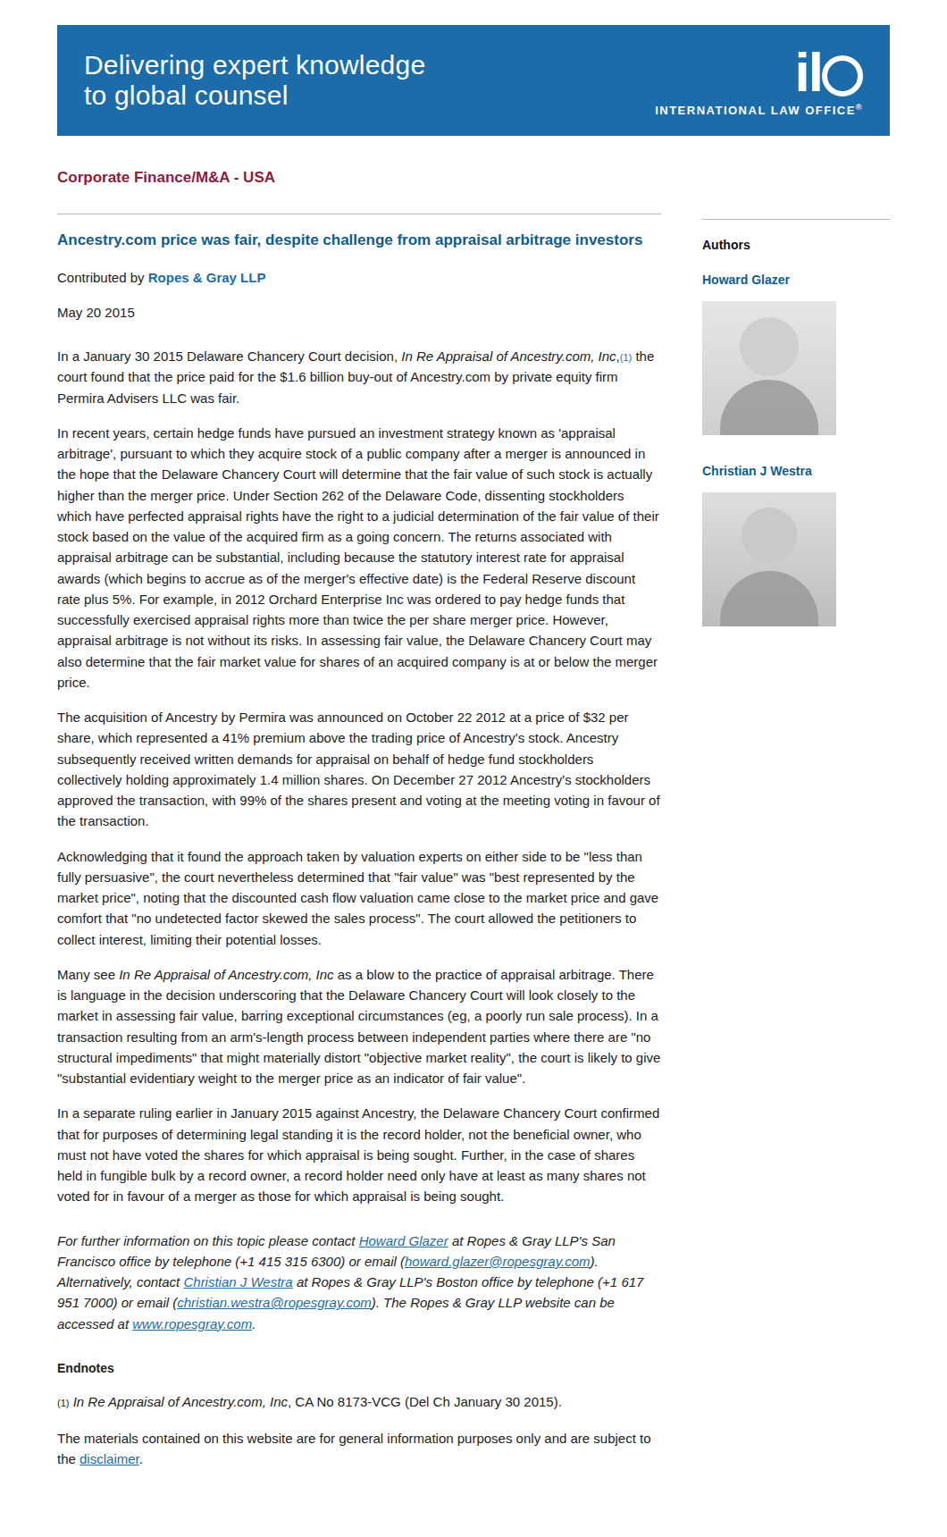Delivering expert knowledge
to global counsel
il INTERNATIONAL LAW OFFICE®
Corporate Finance/M&A - USA
Ancestry.com price was fair, despite challenge from appraisal arbitrage investors
Contributed by Ropes & Gray LLP
May 20 2015
In a January 30 2015 Delaware Chancery Court decision, In Re Appraisal of Ancestry.com, Inc,(1) the court found that the price paid for the $1.6 billion buy-out of Ancestry.com by private equity firm Permira Advisers LLC was fair.
In recent years, certain hedge funds have pursued an investment strategy known as 'appraisal arbitrage', pursuant to which they acquire stock of a public company after a merger is announced in the hope that the Delaware Chancery Court will determine that the fair value of such stock is actually higher than the merger price. Under Section 262 of the Delaware Code, dissenting stockholders which have perfected appraisal rights have the right to a judicial determination of the fair value of their stock based on the value of the acquired firm as a going concern. The returns associated with appraisal arbitrage can be substantial, including because the statutory interest rate for appraisal awards (which begins to accrue as of the merger's effective date) is the Federal Reserve discount rate plus 5%. For example, in 2012 Orchard Enterprise Inc was ordered to pay hedge funds that successfully exercised appraisal rights more than twice the per share merger price. However, appraisal arbitrage is not without its risks. In assessing fair value, the Delaware Chancery Court may also determine that the fair market value for shares of an acquired company is at or below the merger price.
The acquisition of Ancestry by Permira was announced on October 22 2012 at a price of $32 per share, which represented a 41% premium above the trading price of Ancestry's stock. Ancestry subsequently received written demands for appraisal on behalf of hedge fund stockholders collectively holding approximately 1.4 million shares. On December 27 2012 Ancestry's stockholders approved the transaction, with 99% of the shares present and voting at the meeting voting in favour of the transaction.
Acknowledging that it found the approach taken by valuation experts on either side to be "less than fully persuasive", the court nevertheless determined that "fair value" was "best represented by the market price", noting that the discounted cash flow valuation came close to the market price and gave comfort that "no undetected factor skewed the sales process". The court allowed the petitioners to collect interest, limiting their potential losses.
Many see In Re Appraisal of Ancestry.com, Inc as a blow to the practice of appraisal arbitrage. There is language in the decision underscoring that the Delaware Chancery Court will look closely to the market in assessing fair value, barring exceptional circumstances (eg, a poorly run sale process). In a transaction resulting from an arm's-length process between independent parties where there are "no structural impediments" that might materially distort "objective market reality", the court is likely to give "substantial evidentiary weight to the merger price as an indicator of fair value".
In a separate ruling earlier in January 2015 against Ancestry, the Delaware Chancery Court confirmed that for purposes of determining legal standing it is the record holder, not the beneficial owner, who must not have voted the shares for which appraisal is being sought. Further, in the case of shares held in fungible bulk by a record owner, a record holder need only have at least as many shares not voted for in favour of a merger as those for which appraisal is being sought.
For further information on this topic please contact Howard Glazer at Ropes & Gray LLP's San Francisco office by telephone (+1 415 315 6300) or email (howard.glazer@ropesgray.com). Alternatively, contact Christian J Westra at Ropes & Gray LLP's Boston office by telephone (+1 617 951 7000) or email (christian.westra@ropesgray.com). The Ropes & Gray LLP website can be accessed at www.ropesgray.com.
Endnotes
(1) In Re Appraisal of Ancestry.com, Inc, CA No 8173-VCG (Del Ch January 30 2015).
The materials contained on this website are for general information purposes only and are subject to the disclaimer.
Authors
Howard Glazer
Christian J Westra